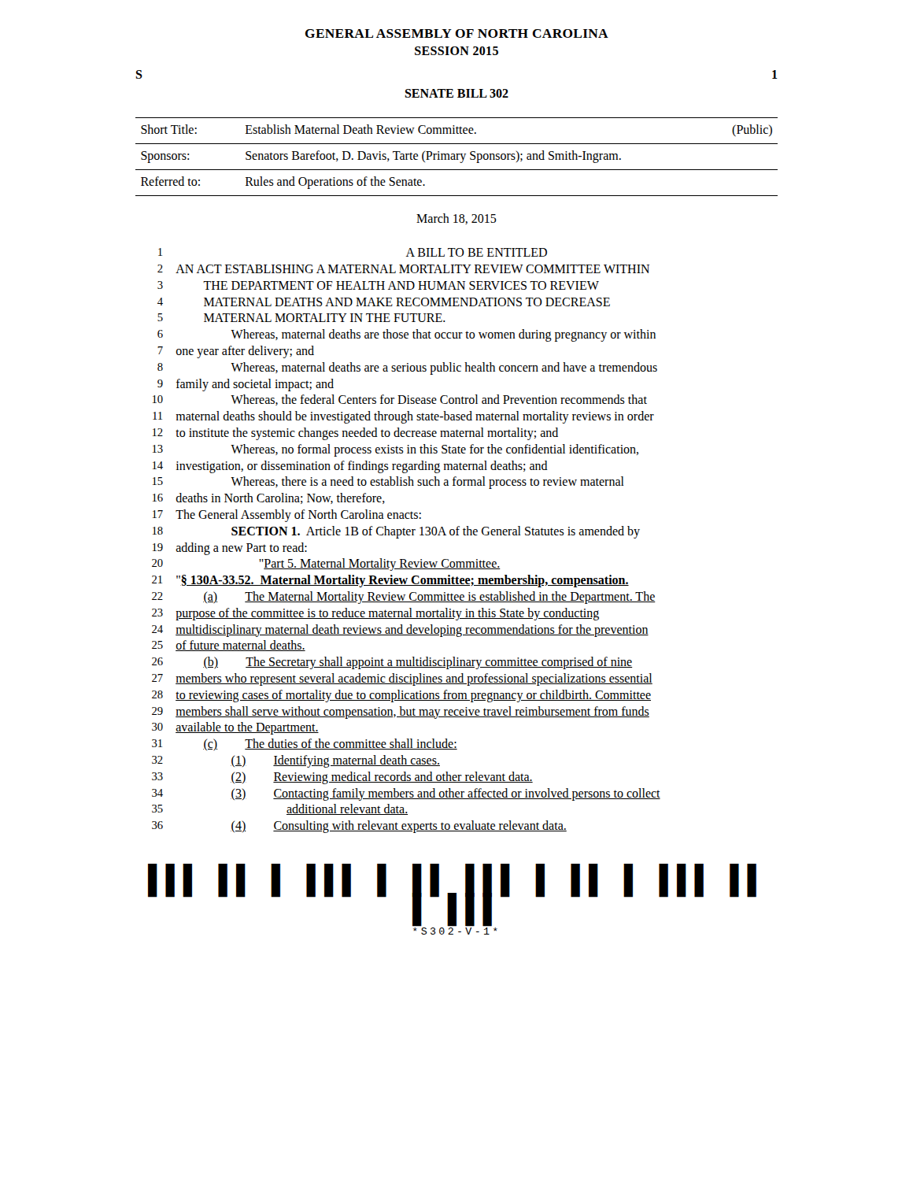GENERAL ASSEMBLY OF NORTH CAROLINA
SESSION 2015
S 1
SENATE BILL 302
| Short Title: | Establish Maternal Death Review Committee. | (Public) |
| Sponsors: | Senators Barefoot, D. Davis, Tarte (Primary Sponsors); and Smith-Ingram. |
| Referred to: | Rules and Operations of the Senate. |
March 18, 2015
A BILL TO BE ENTITLED
AN ACT ESTABLISHING A MATERNAL MORTALITY REVIEW COMMITTEE WITHIN
THE DEPARTMENT OF HEALTH AND HUMAN SERVICES TO REVIEW
MATERNAL DEATHS AND MAKE RECOMMENDATIONS TO DECREASE
MATERNAL MORTALITY IN THE FUTURE.
Whereas, maternal deaths are those that occur to women during pregnancy or within
one year after delivery; and
Whereas, maternal deaths are a serious public health concern and have a tremendous
family and societal impact; and
Whereas, the federal Centers for Disease Control and Prevention recommends that
maternal deaths should be investigated through state-based maternal mortality reviews in order
to institute the systemic changes needed to decrease maternal mortality; and
Whereas, no formal process exists in this State for the confidential identification,
investigation, or dissemination of findings regarding maternal deaths; and
Whereas, there is a need to establish such a formal process to review maternal
deaths in North Carolina; Now, therefore,
The General Assembly of North Carolina enacts:
SECTION 1. Article 1B of Chapter 130A of the General Statutes is amended by
adding a new Part to read:
"Part 5. Maternal Mortality Review Committee.
"§ 130A-33.52. Maternal Mortality Review Committee; membership, compensation.
(a) The Maternal Mortality Review Committee is established in the Department. The
purpose of the committee is to reduce maternal mortality in this State by conducting
multidisciplinary maternal death reviews and developing recommendations for the prevention
of future maternal deaths.
(b) The Secretary shall appoint a multidisciplinary committee comprised of nine
members who represent several academic disciplines and professional specializations essential
to reviewing cases of mortality due to complications from pregnancy or childbirth. Committee
members shall serve without compensation, but may receive travel reimbursement from funds
available to the Department.
(c) The duties of the committee shall include:
(1) Identifying maternal death cases.
(2) Reviewing medical records and other relevant data.
(3) Contacting family members and other affected or involved persons to collect
additional relevant data.
(4) Consulting with relevant experts to evaluate relevant data.
▌▌▌ ▌▌ ▌ ▌▌▌ ▌ ▌▌ ▌▌▌ ▌ ▌▌ ▌ ▌▌▌ ▌▌ ▌ ▌▌▌
*S302-V-1*